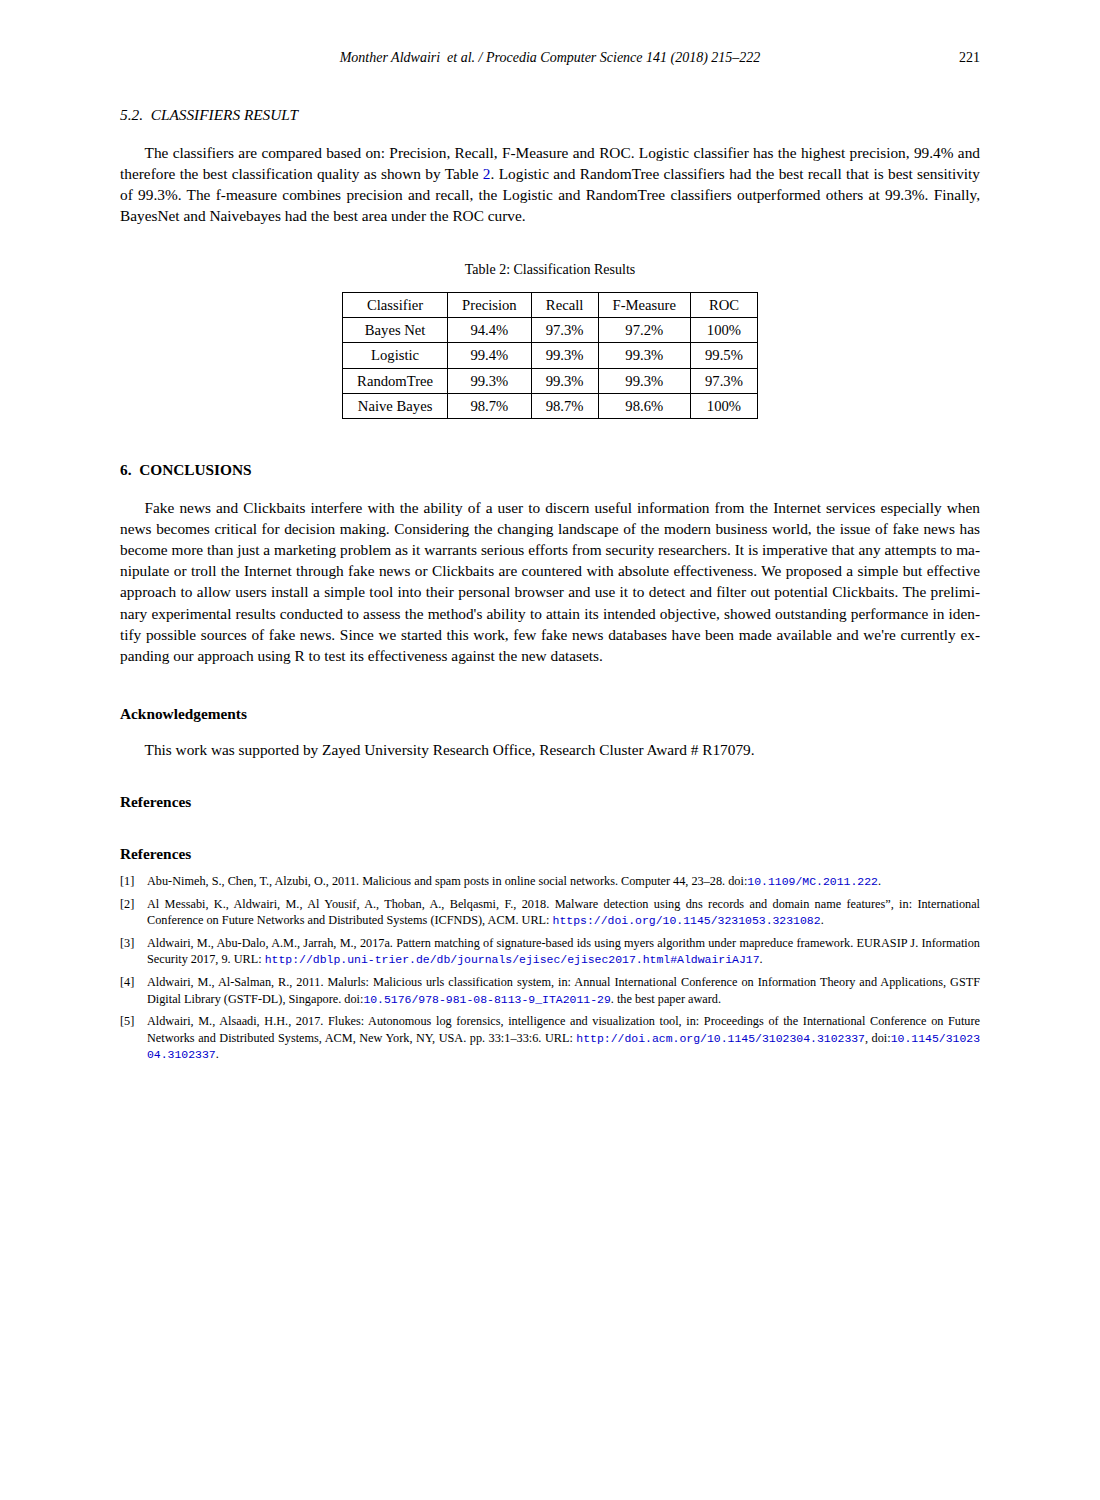Monther Aldwairi et al. / Procedia Computer Science 141 (2018) 215–222 221
5.2. CLASSIFIERS RESULT
The classifiers are compared based on: Precision, Recall, F-Measure and ROC. Logistic classifier has the highest precision, 99.4% and therefore the best classification quality as shown by Table 2. Logistic and RandomTree classifiers had the best recall that is best sensitivity of 99.3%. The f-measure combines precision and recall, the Logistic and RandomTree classifiers outperformed others at 99.3%. Finally, BayesNet and Naivebayes had the best area under the ROC curve.
Table 2: Classification Results
| Classifier | Precision | Recall | F-Measure | ROC |
| --- | --- | --- | --- | --- |
| Bayes Net | 94.4% | 97.3% | 97.2% | 100% |
| Logistic | 99.4% | 99.3% | 99.3% | 99.5% |
| RandomTree | 99.3% | 99.3% | 99.3% | 97.3% |
| Naive Bayes | 98.7% | 98.7% | 98.6% | 100% |
6. CONCLUSIONS
Fake news and Clickbaits interfere with the ability of a user to discern useful information from the Internet services especially when news becomes critical for decision making. Considering the changing landscape of the modern business world, the issue of fake news has become more than just a marketing problem as it warrants serious efforts from security researchers. It is imperative that any attempts to manipulate or troll the Internet through fake news or Clickbaits are countered with absolute effectiveness. We proposed a simple but effective approach to allow users install a simple tool into their personal browser and use it to detect and filter out potential Clickbaits. The preliminary experimental results conducted to assess the method's ability to attain its intended objective, showed outstanding performance in identify possible sources of fake news. Since we started this work, few fake news databases have been made available and we're currently expanding our approach using R to test its effectiveness against the new datasets.
Acknowledgements
This work was supported by Zayed University Research Office, Research Cluster Award # R17079.
References
References
[1] Abu-Nimeh, S., Chen, T., Alzubi, O., 2011. Malicious and spam posts in online social networks. Computer 44, 23–28. doi:10.1109/MC.2011.222.
[2] Al Messabi, K., Aldwairi, M., Al Yousif, A., Thoban, A., Belqasmi, F., 2018. Malware detection using dns records and domain name features”, in: International Conference on Future Networks and Distributed Systems (ICFNDS), ACM. URL: https://doi.org/10.1145/3231053.3231082.
[3] Aldwairi, M., Abu-Dalo, A.M., Jarrah, M., 2017a. Pattern matching of signature-based ids using myers algorithm under mapreduce framework. EURASIP J. Information Security 2017, 9. URL: http://dblp.uni-trier.de/db/journals/ejisec/ejisec2017.html#AldwairiAJ17.
[4] Aldwairi, M., Al-Salman, R., 2011. Malurls: Malicious urls classification system, in: Annual International Conference on Information Theory and Applications, GSTF Digital Library (GSTF-DL), Singapore. doi:10.5176/978-981-08-8113-9_ITA2011-29. the best paper award.
[5] Aldwairi, M., Alsaadi, H.H., 2017. Flukes: Autonomous log forensics, intelligence and visualization tool, in: Proceedings of the International Conference on Future Networks and Distributed Systems, ACM, New York, NY, USA. pp. 33:1–33:6. URL: http://doi.acm.org/10.1145/3102304.3102337, doi:10.1145/3102304.3102337.